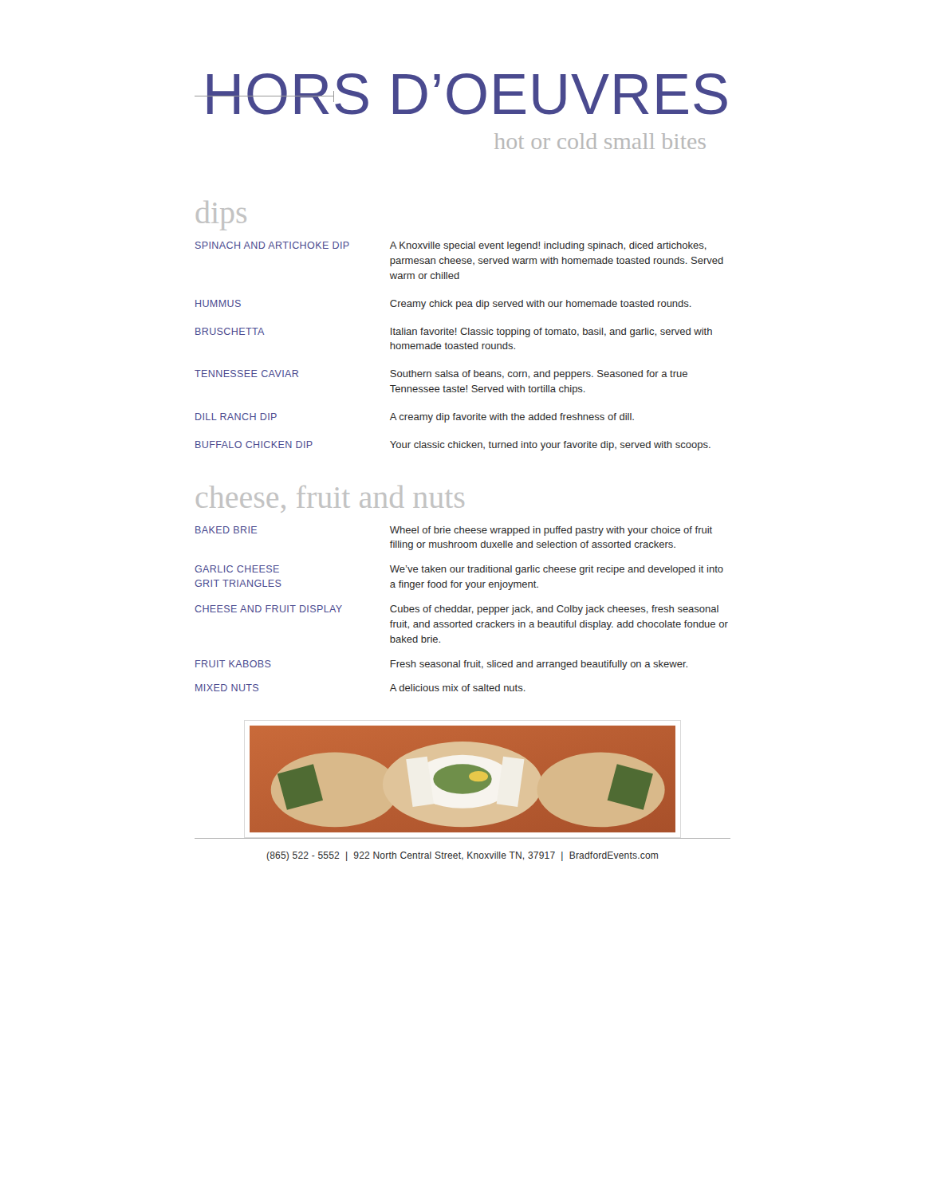HORS D’OEUVRES
hot or cold small bites
dips
Spinach and Artichoke Dip
A Knoxville special event legend! including spinach, diced artichokes, parmesan cheese, served warm with homemade toasted rounds. Served warm or chilled
Hummus
Creamy chick pea dip served with our homemade toasted rounds.
Bruschetta
Italian favorite! Classic topping of tomato, basil, and garlic, served with homemade toasted rounds.
Tennessee Caviar
Southern salsa of beans, corn, and peppers. Seasoned for a true Tennessee taste! Served with tortilla chips.
Dill Ranch Dip
A creamy dip favorite with the added freshness of dill.
Buffalo Chicken Dip
Your classic chicken, turned into your favorite dip, served with scoops.
cheese, fruit and nuts
Baked Brie
Wheel of brie cheese wrapped in puffed pastry with your choice of fruit filling or mushroom duxelle and selection of assorted crackers.
Garlic Cheese
Grit Triangles
We’ve taken our traditional garlic cheese grit recipe and developed it into a finger food for your enjoyment.
Cheese and Fruit Display
Cubes of cheddar, pepper jack, and Colby jack cheeses, fresh seasonal fruit, and assorted crackers in a beautiful display. add chocolate fondue or baked brie.
Fruit Kabobs
Fresh seasonal fruit, sliced and arranged beautifully on a skewer.
Mixed Nuts
A delicious mix of salted nuts.
(865) 522 - 5552 | 922 North Central Street, Knoxville TN, 37917 | BradfordEvents.com